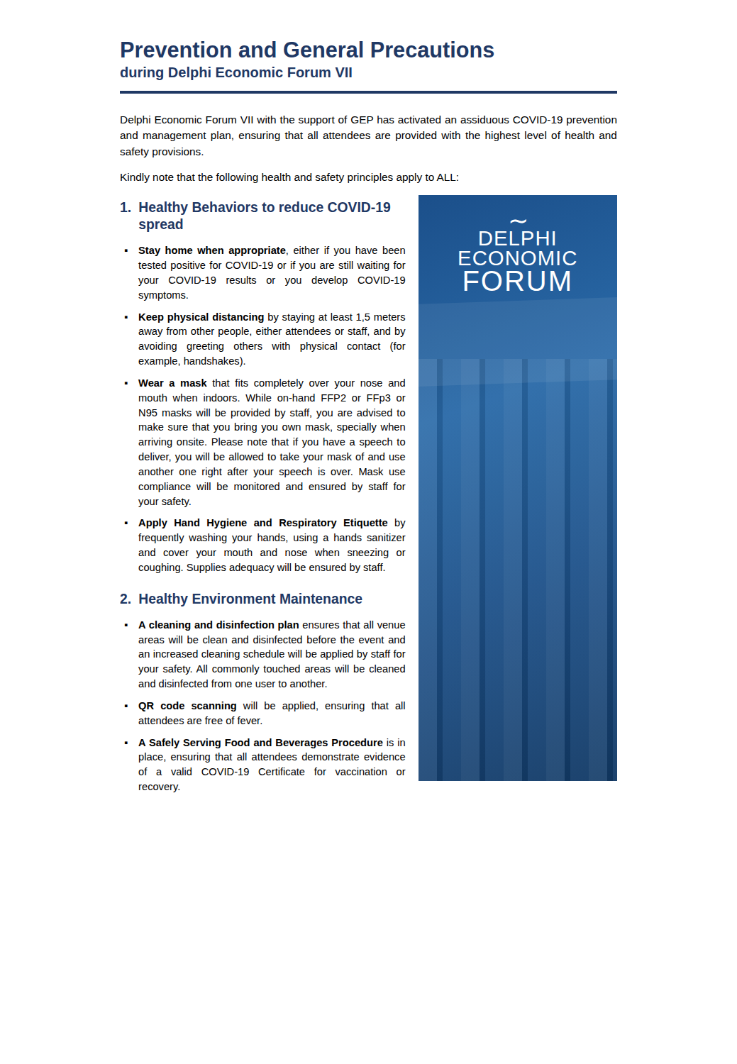Prevention and General Precautions
during Delphi Economic Forum VII
Delphi Economic Forum VII with the support of GEP has activated an assiduous COVID-19 prevention and management plan, ensuring that all attendees are provided with the highest level of health and safety provisions.
Kindly note that the following health and safety principles apply to ALL:
1. Healthy Behaviors to reduce COVID-19 spread
Stay home when appropriate, either if you have been tested positive for COVID-19 or if you are still waiting for your COVID-19 results or you develop COVID-19 symptoms.
Keep physical distancing by staying at least 1,5 meters away from other people, either attendees or staff, and by avoiding greeting others with physical contact (for example, handshakes).
Wear a mask that fits completely over your nose and mouth when indoors. While on-hand FFP2 or FFp3 or N95 masks will be provided by staff, you are advised to make sure that you bring you own mask, specially when arriving onsite. Please note that if you have a speech to deliver, you will be allowed to take your mask of and use another one right after your speech is over. Mask use compliance will be monitored and ensured by staff for your safety.
Apply Hand Hygiene and Respiratory Etiquette by frequently washing your hands, using a hands sanitizer and cover your mouth and nose when sneezing or coughing. Supplies adequacy will be ensured by staff.
2. Healthy Environment Maintenance
A cleaning and disinfection plan ensures that all venue areas will be clean and disinfected before the event and an increased cleaning schedule will be applied by staff for your safety. All commonly touched areas will be cleaned and disinfected from one user to another.
QR code scanning will be applied, ensuring that all attendees are free of fever.
A Safely Serving Food and Beverages Procedure is in place, ensuring that all attendees demonstrate evidence of a valid COVID-19 Certificate for vaccination or recovery.
∼
DELPHI
ECONOMIC
FORUM